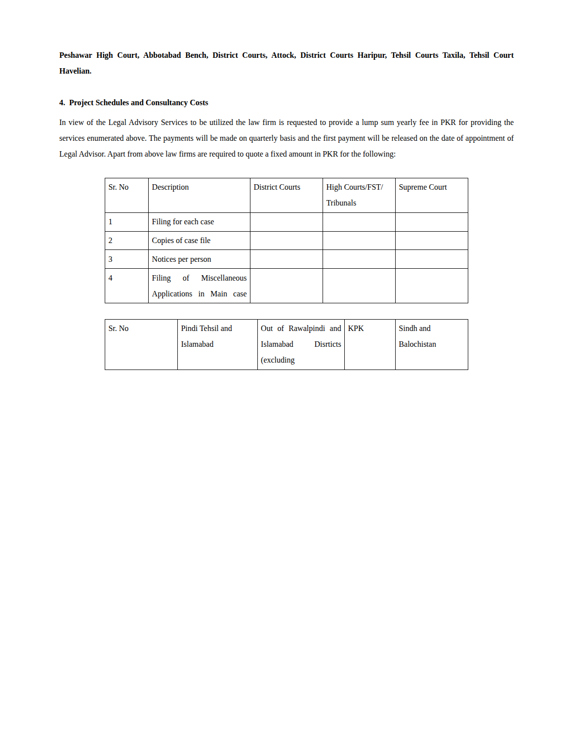Peshawar High Court, Abbotabad Bench, District Courts, Attock, District Courts Haripur, Tehsil Courts Taxila, Tehsil Court Havelian.
4. Project Schedules and Consultancy Costs
In view of the Legal Advisory Services to be utilized the law firm is requested to provide a lump sum yearly fee in PKR for providing the services enumerated above. The payments will be made on quarterly basis and the first payment will be released on the date of appointment of Legal Advisor. Apart from above law firms are required to quote a fixed amount in PKR for the following:
| Sr. No | Description | District Courts | High Courts/FST/ Tribunals | Supreme Court |
| 1 | Filing for each case | | | |
| 2 | Copies of case file | | | |
| 3 | Notices per person | | | |
| 4 | Filing of Miscellaneous Applications in Main case | | | |
| Sr. No | Pindi Tehsil and Islamabad | Out of Rawalpindi and Islamabad Disrticts (excluding | KPK | Sindh and Balochistan |